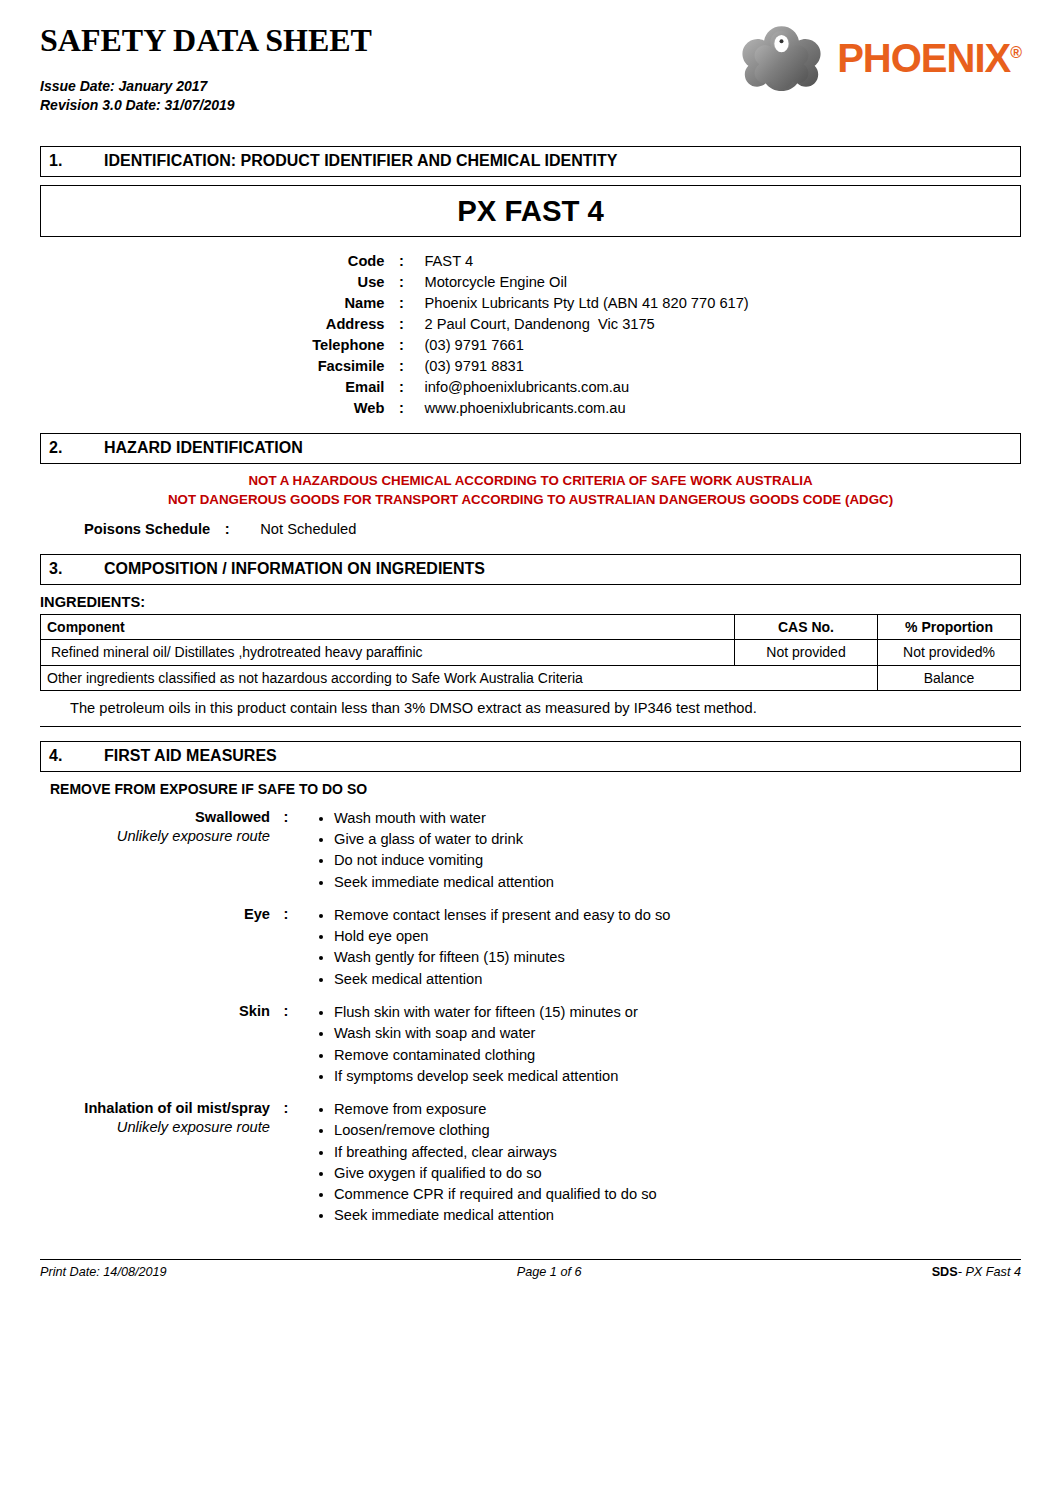SAFETY DATA SHEET
Issue Date: January 2017
Revision 3.0 Date: 31/07/2019
PHOENIX®
1. IDENTIFICATION: PRODUCT IDENTIFIER AND CHEMICAL IDENTITY
PX FAST 4
| Code | : | FAST 4 |
| Use | : | Motorcycle Engine Oil |
| Name | : | Phoenix Lubricants Pty Ltd (ABN 41 820 770 617) |
| Address | : | 2 Paul Court, Dandenong Vic 3175 |
| Telephone | : | (03) 9791 7661 |
| Facsimile | : | (03) 9791 8831 |
| Email | : | info@phoenixlubricants.com.au |
| Web | : | www.phoenixlubricants.com.au |
2. HAZARD IDENTIFICATION
NOT A HAZARDOUS CHEMICAL ACCORDING TO CRITERIA OF SAFE WORK AUSTRALIA
NOT DANGEROUS GOODS FOR TRANSPORT ACCORDING TO AUSTRALIAN DANGEROUS GOODS CODE (ADGC)
| Poisons Schedule | : | Not Scheduled |
3. COMPOSITION / INFORMATION ON INGREDIENTS
INGREDIENTS:
| Component | CAS No. | % Proportion |
| --- | --- | --- |
| Refined mineral oil/ Distillates ,hydrotreated heavy paraffinic | Not provided | Not provided% |
| Other ingredients classified as not hazardous according to Safe Work Australia Criteria | Balance |
The petroleum oils in this product contain less than 3% DMSO extract as measured by IP346 test method.
4. FIRST AID MEASURES
REMOVE FROM EXPOSURE IF SAFE TO DO SO
| Swallowed Unlikely exposure route | : | Wash mouth with water Give a glass of water to drink Do not induce vomiting Seek immediate medical attention |
| Eye | : | Remove contact lenses if present and easy to do so Hold eye open Wash gently for fifteen (15) minutes Seek medical attention |
| Skin | : | Flush skin with water for fifteen (15) minutes or Wash skin with soap and water Remove contaminated clothing If symptoms develop seek medical attention |
| Inhalation of oil mist/spray Unlikely exposure route | : | Remove from exposure Loosen/remove clothing If breathing affected, clear airways Give oxygen if qualified to do so Commence CPR if required and qualified to do so Seek immediate medical attention |
Print Date: 14/08/2019
Page 1 of 6
SDS- PX Fast 4